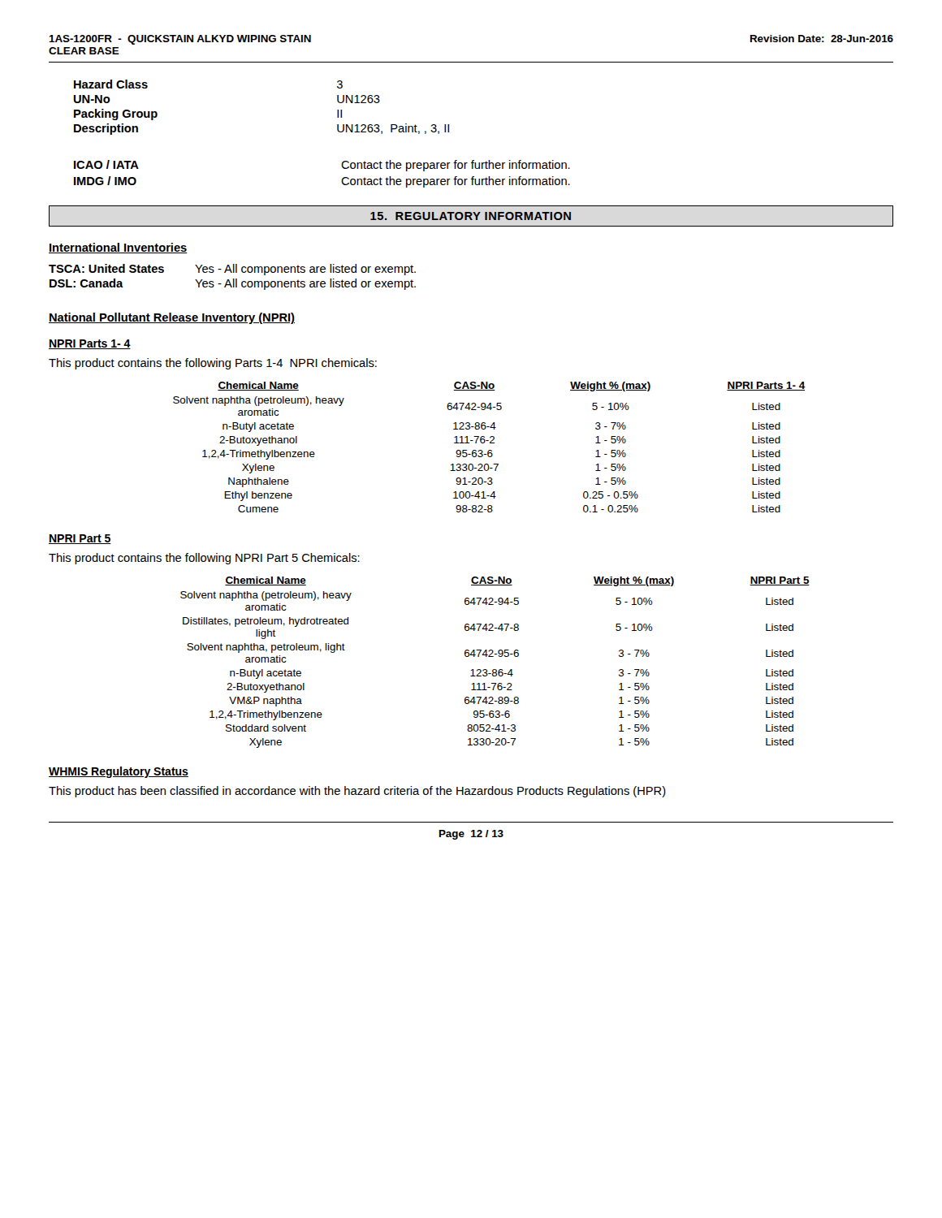1AS-1200FR - QUICKSTAIN ALKYD WIPING STAIN
CLEAR BASE
Revision Date: 28-Jun-2016
| Hazard Class | 3 |
| UN-No | UN1263 |
| Packing Group | II |
| Description | UN1263, Paint, , 3, II |
ICAO / IATA Contact the preparer for further information.
IMDG / IMO Contact the preparer for further information.
15. REGULATORY INFORMATION
International Inventories
TSCA: United States Yes - All components are listed or exempt.
DSL: Canada Yes - All components are listed or exempt.
National Pollutant Release Inventory (NPRI)
NPRI Parts 1- 4
This product contains the following Parts 1-4 NPRI chemicals:
| Chemical Name | CAS-No | Weight % (max) | NPRI Parts 1- 4 |
| --- | --- | --- | --- |
| Solvent naphtha (petroleum), heavy aromatic | 64742-94-5 | 5 - 10% | Listed |
| n-Butyl acetate | 123-86-4 | 3 - 7% | Listed |
| 2-Butoxyethanol | 111-76-2 | 1 - 5% | Listed |
| 1,2,4-Trimethylbenzene | 95-63-6 | 1 - 5% | Listed |
| Xylene | 1330-20-7 | 1 - 5% | Listed |
| Naphthalene | 91-20-3 | 1 - 5% | Listed |
| Ethyl benzene | 100-41-4 | 0.25 - 0.5% | Listed |
| Cumene | 98-82-8 | 0.1 - 0.25% | Listed |
NPRI Part 5
This product contains the following NPRI Part 5 Chemicals:
| Chemical Name | CAS-No | Weight % (max) | NPRI Part 5 |
| --- | --- | --- | --- |
| Solvent naphtha (petroleum), heavy aromatic | 64742-94-5 | 5 - 10% | Listed |
| Distillates, petroleum, hydrotreated light | 64742-47-8 | 5 - 10% | Listed |
| Solvent naphtha, petroleum, light aromatic | 64742-95-6 | 3 - 7% | Listed |
| n-Butyl acetate | 123-86-4 | 3 - 7% | Listed |
| 2-Butoxyethanol | 111-76-2 | 1 - 5% | Listed |
| VM&P naphtha | 64742-89-8 | 1 - 5% | Listed |
| 1,2,4-Trimethylbenzene | 95-63-6 | 1 - 5% | Listed |
| Stoddard solvent | 8052-41-3 | 1 - 5% | Listed |
| Xylene | 1330-20-7 | 1 - 5% | Listed |
WHMIS Regulatory Status
This product has been classified in accordance with the hazard criteria of the Hazardous Products Regulations (HPR)
Page 12 / 13